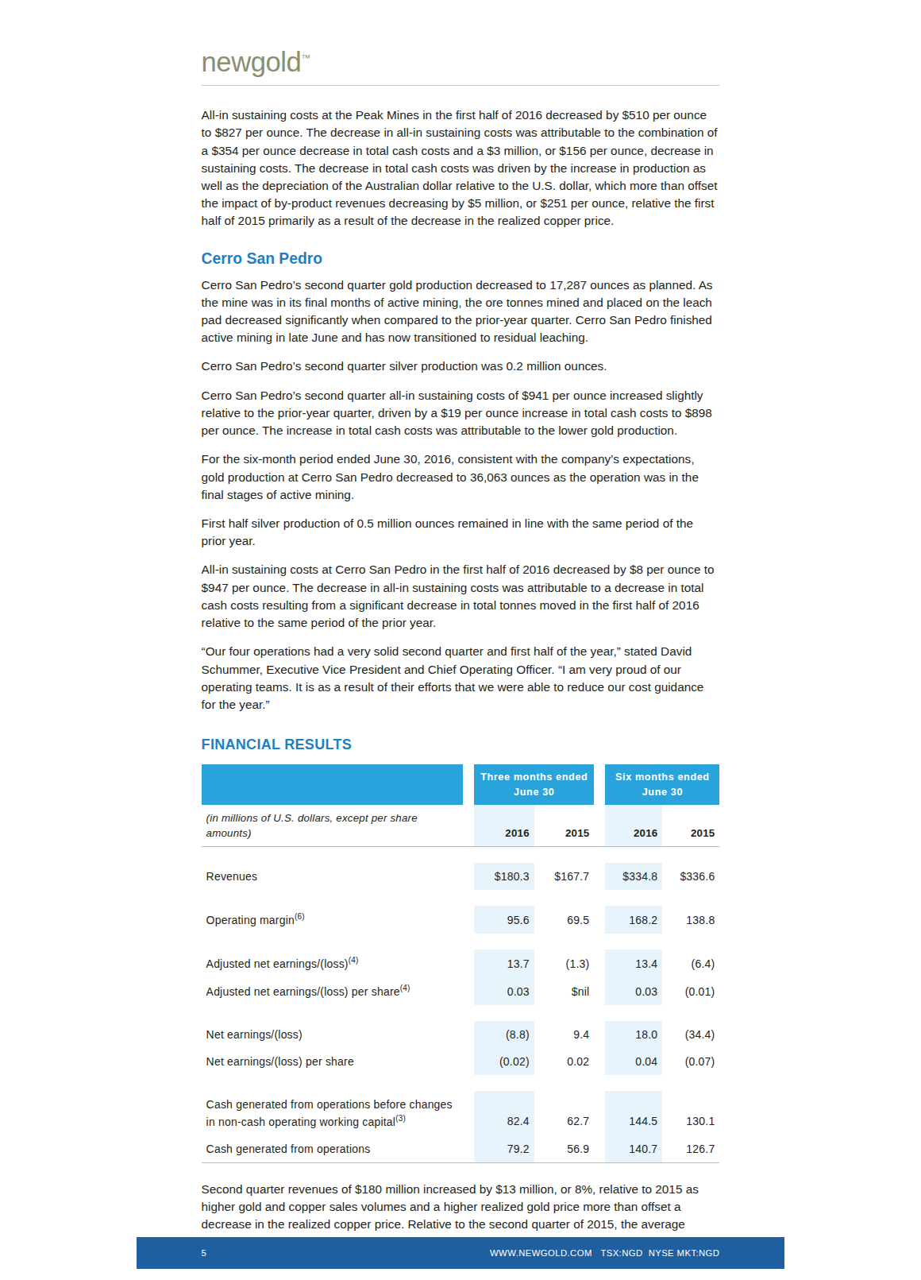newgold™
All-in sustaining costs at the Peak Mines in the first half of 2016 decreased by $510 per ounce to $827 per ounce. The decrease in all-in sustaining costs was attributable to the combination of a $354 per ounce decrease in total cash costs and a $3 million, or $156 per ounce, decrease in sustaining costs. The decrease in total cash costs was driven by the increase in production as well as the depreciation of the Australian dollar relative to the U.S. dollar, which more than offset the impact of by-product revenues decreasing by $5 million, or $251 per ounce, relative the first half of 2015 primarily as a result of the decrease in the realized copper price.
Cerro San Pedro
Cerro San Pedro’s second quarter gold production decreased to 17,287 ounces as planned. As the mine was in its final months of active mining, the ore tonnes mined and placed on the leach pad decreased significantly when compared to the prior-year quarter. Cerro San Pedro finished active mining in late June and has now transitioned to residual leaching.
Cerro San Pedro’s second quarter silver production was 0.2 million ounces.
Cerro San Pedro’s second quarter all-in sustaining costs of $941 per ounce increased slightly relative to the prior-year quarter, driven by a $19 per ounce increase in total cash costs to $898 per ounce. The increase in total cash costs was attributable to the lower gold production.
For the six-month period ended June 30, 2016, consistent with the company’s expectations, gold production at Cerro San Pedro decreased to 36,063 ounces as the operation was in the final stages of active mining.
First half silver production of 0.5 million ounces remained in line with the same period of the prior year.
All-in sustaining costs at Cerro San Pedro in the first half of 2016 decreased by $8 per ounce to $947 per ounce. The decrease in all-in sustaining costs was attributable to a decrease in total cash costs resulting from a significant decrease in total tonnes moved in the first half of 2016 relative to the same period of the prior year.
“Our four operations had a very solid second quarter and first half of the year,” stated David Schummer, Executive Vice President and Chief Operating Officer. “I am very proud of our operating teams. It is as a result of their efforts that we were able to reduce our cost guidance for the year.”
FINANCIAL RESULTS
| | | Three months ended June 30 | | Six months ended June 30 |
| --- | --- | --- | --- | --- |
| (in millions of U.S. dollars, except per share amounts) | | 2016 | 2015 | | 2016 | 2015 |
| Revenues | | $180.3 | $167.7 | | $334.8 | $336.6 |
| Operating margin (6) | | 95.6 | 69.5 | | 168.2 | 138.8 |
| Adjusted net earnings/(loss) (4) | | 13.7 | (1.3) | | 13.4 | (6.4) |
| Adjusted net earnings/(loss) per share (4) | | 0.03 | $nil | | 0.03 | (0.01) |
| Net earnings/(loss) | | (8.8) | 9.4 | | 18.0 | (34.4) |
| Net earnings/(loss) per share | | (0.02) | 0.02 | | 0.04 | (0.07) |
| Cash generated from operations before changes in non-cash operating working capital (3) | | 82.4 | 62.7 | | 144.5 | 130.1 |
| Cash generated from operations | | 79.2 | 56.9 | | 140.7 | 126.7 |
Second quarter revenues of $180 million increased by $13 million, or 8%, relative to 2015 as higher gold and copper sales volumes and a higher realized gold price more than offset a decrease in the realized copper price. Relative to the second quarter of 2015, the average realized price increased by $76 per ounce of gold, or 6%, and $1.16 per ounce of silver, or 7%, while the average realized price of copper decreased by $0.58 per pound, or 21%.
5 WWW.NEWGOLD.COM TSX:NGD NYSE MKT:NGD